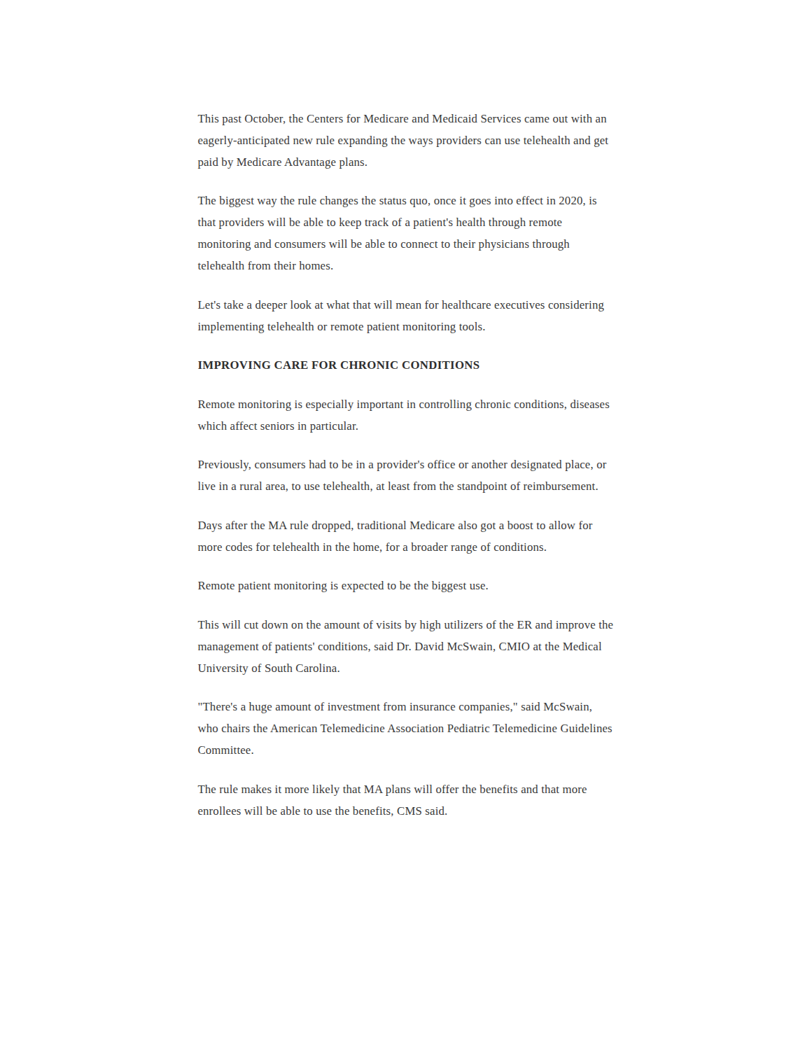This past October, the Centers for Medicare and Medicaid Services came out with an eagerly-anticipated new rule expanding the ways providers can use telehealth and get paid by Medicare Advantage plans.
The biggest way the rule changes the status quo, once it goes into effect in 2020, is that providers will be able to keep track of a patient's health through remote monitoring and consumers will be able to connect to their physicians through telehealth from their homes.
Let's take a deeper look at what that will mean for healthcare executives considering implementing telehealth or remote patient monitoring tools.
Improving care for chronic conditions
Remote monitoring is especially important in controlling chronic conditions, diseases which affect seniors in particular.
Previously, consumers had to be in a provider's office or another designated place, or live in a rural area, to use telehealth, at least from the standpoint of reimbursement.
Days after the MA rule dropped, traditional Medicare also got a boost to allow for more codes for telehealth in the home, for a broader range of conditions.
Remote patient monitoring is expected to be the biggest use.
This will cut down on the amount of visits by high utilizers of the ER and improve the management of patients' conditions, said Dr. David McSwain, CMIO at the Medical University of South Carolina.
"There's a huge amount of investment from insurance companies," said McSwain, who chairs the American Telemedicine Association Pediatric Telemedicine Guidelines Committee.
The rule makes it more likely that MA plans will offer the benefits and that more enrollees will be able to use the benefits, CMS said.